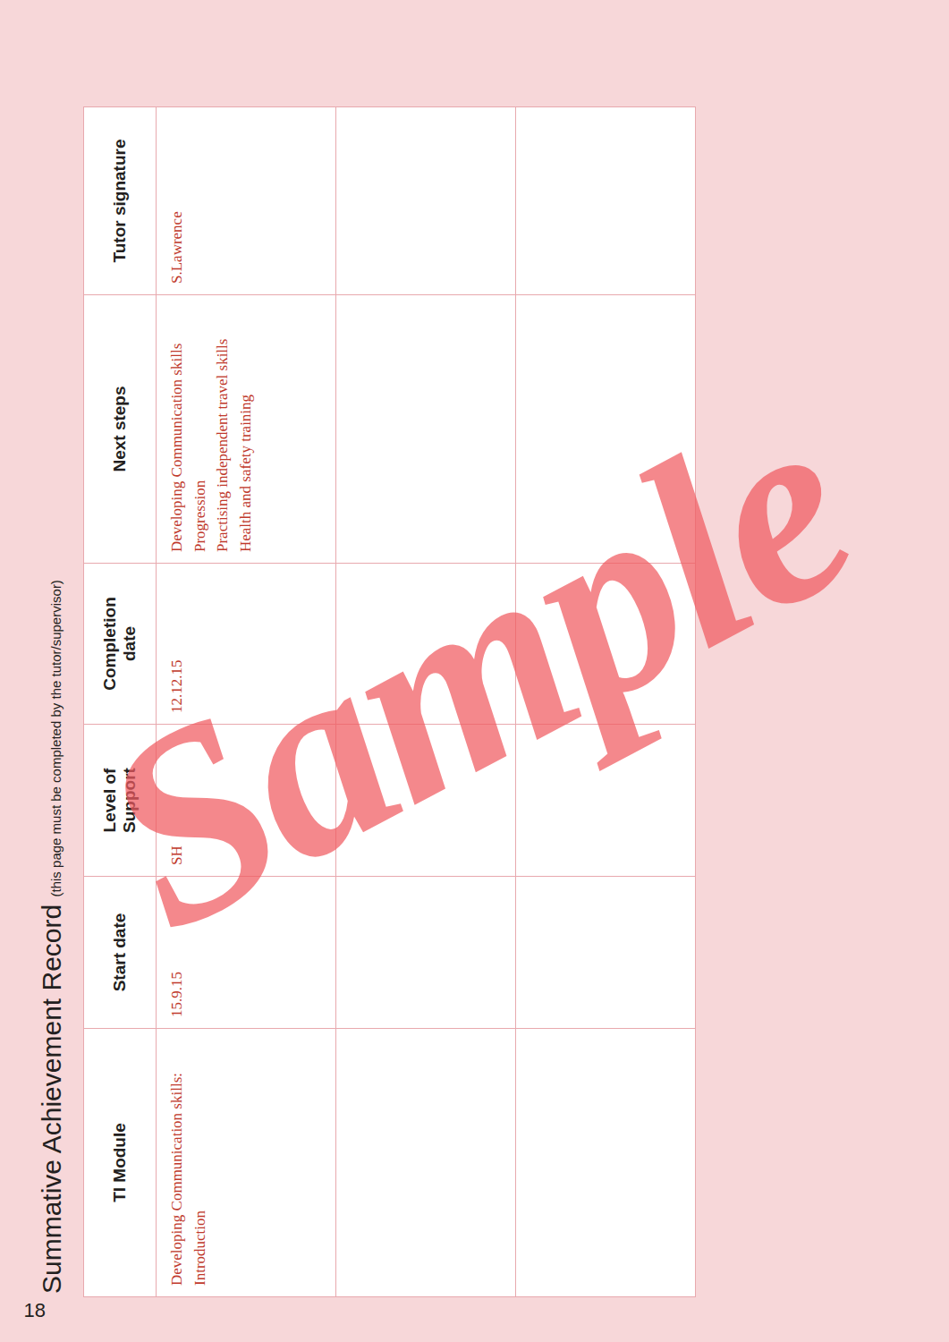Summative Achievement Record (this page must be completed by the tutor/supervisor)
| TI Module | Start date | Level of Support | Completion date | Next steps | Tutor signature |
| --- | --- | --- | --- | --- | --- |
| Developing Communication skills: Introduction | 15.9.15 | SH | 12.12.15 | Developing Communication skills Progression Practising independent travel skills Health and safety training | S.Lawrence |
Sample
18